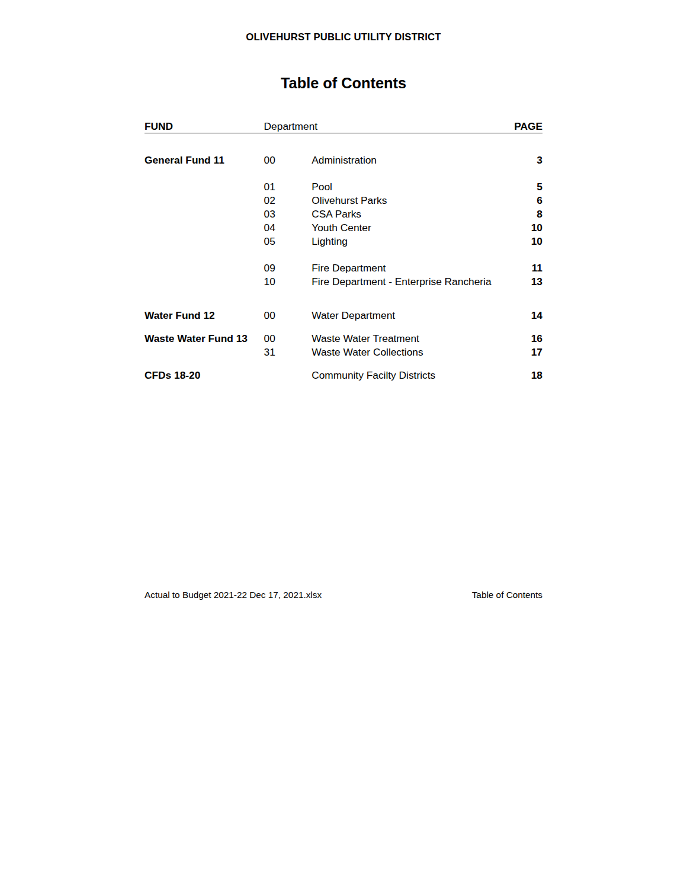OLIVEHURST PUBLIC UTILITY DISTRICT
Table of Contents
| FUND | Department | PAGE |
| --- | --- | --- |
| General Fund 11 | 00 | Administration | 3 |
| | 01 | Pool | 5 |
| | 02 | Olivehurst Parks | 6 |
| | 03 | CSA Parks | 8 |
| | 04 | Youth Center | 10 |
| | 05 | Lighting | 10 |
| | 09 | Fire Department | 11 |
| | 10 | Fire Department - Enterprise Rancheria | 13 |
| Water Fund 12 | 00 | Water Department | 14 |
| Waste Water Fund 13 | 00 | Waste Water Treatment | 16 |
| | 31 | Waste Water Collections | 17 |
| CFDs 18-20 | | Community Facilty Districts | 18 |
Actual to Budget 2021-22 Dec 17, 2021.xlsx Table of Contents